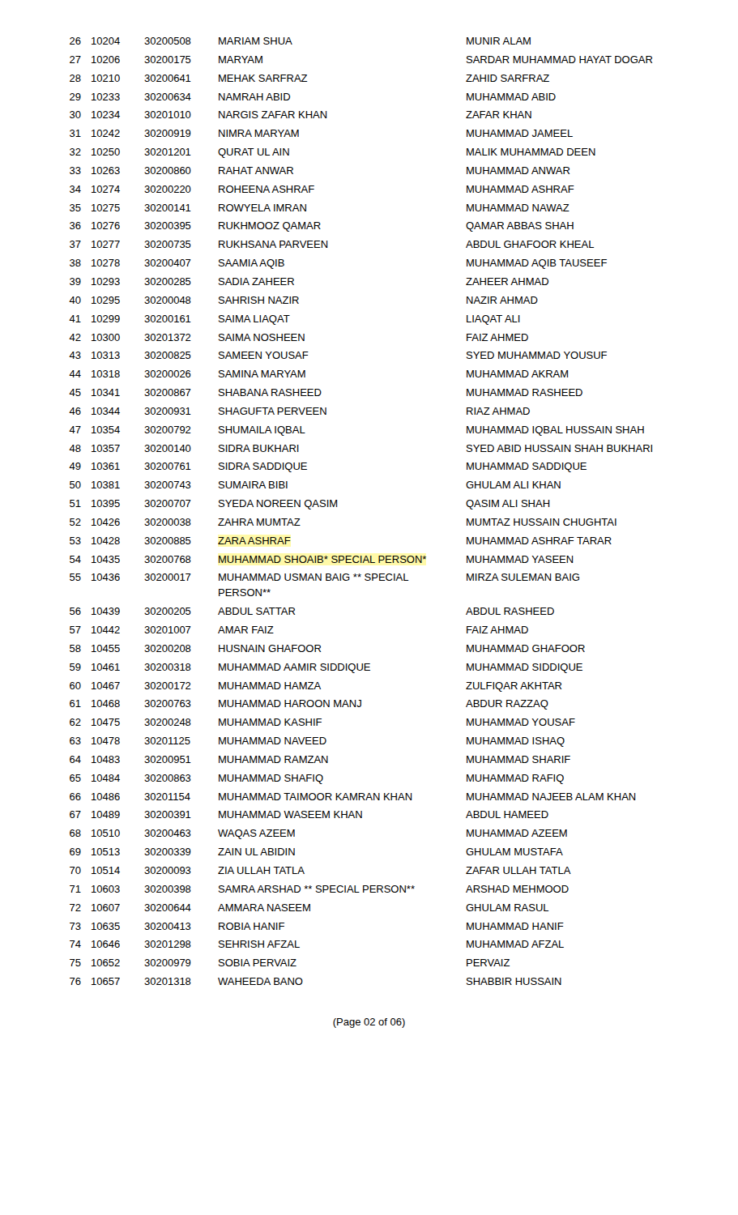| 26 | 10204 | 30200508 | MARIAM SHUA | MUNIR ALAM |
| 27 | 10206 | 30200175 | MARYAM | SARDAR MUHAMMAD HAYAT DOGAR |
| 28 | 10210 | 30200641 | MEHAK SARFRAZ | ZAHID SARFRAZ |
| 29 | 10233 | 30200634 | NAMRAH ABID | MUHAMMAD ABID |
| 30 | 10234 | 30201010 | NARGIS ZAFAR KHAN | ZAFAR KHAN |
| 31 | 10242 | 30200919 | NIMRA MARYAM | MUHAMMAD JAMEEL |
| 32 | 10250 | 30201201 | QURAT UL AIN | MALIK MUHAMMAD DEEN |
| 33 | 10263 | 30200860 | RAHAT ANWAR | MUHAMMAD ANWAR |
| 34 | 10274 | 30200220 | ROHEENA ASHRAF | MUHAMMAD ASHRAF |
| 35 | 10275 | 30200141 | ROWYELA IMRAN | MUHAMMAD NAWAZ |
| 36 | 10276 | 30200395 | RUKHMOOZ QAMAR | QAMAR ABBAS SHAH |
| 37 | 10277 | 30200735 | RUKHSANA PARVEEN | ABDUL GHAFOOR KHEAL |
| 38 | 10278 | 30200407 | SAAMIA AQIB | MUHAMMAD AQIB TAUSEEF |
| 39 | 10293 | 30200285 | SADIA ZAHEER | ZAHEER AHMAD |
| 40 | 10295 | 30200048 | SAHRISH NAZIR | NAZIR AHMAD |
| 41 | 10299 | 30200161 | SAIMA LIAQAT | LIAQAT ALI |
| 42 | 10300 | 30201372 | SAIMA NOSHEEN | FAIZ AHMED |
| 43 | 10313 | 30200825 | SAMEEN YOUSAF | SYED MUHAMMAD YOUSUF |
| 44 | 10318 | 30200026 | SAMINA MARYAM | MUHAMMAD AKRAM |
| 45 | 10341 | 30200867 | SHABANA RASHEED | MUHAMMAD RASHEED |
| 46 | 10344 | 30200931 | SHAGUFTA PERVEEN | RIAZ AHMAD |
| 47 | 10354 | 30200792 | SHUMAILA IQBAL | MUHAMMAD IQBAL HUSSAIN SHAH |
| 48 | 10357 | 30200140 | SIDRA BUKHARI | SYED ABID HUSSAIN SHAH BUKHARI |
| 49 | 10361 | 30200761 | SIDRA SADDIQUE | MUHAMMAD SADDIQUE |
| 50 | 10381 | 30200743 | SUMAIRA BIBI | GHULAM ALI KHAN |
| 51 | 10395 | 30200707 | SYEDA NOREEN QASIM | QASIM ALI SHAH |
| 52 | 10426 | 30200038 | ZAHRA MUMTAZ | MUMTAZ HUSSAIN CHUGHTAI |
| 53 | 10428 | 30200885 | ZARA ASHRAF | MUHAMMAD ASHRAF TARAR |
| 54 | 10435 | 30200768 | MUHAMMAD SHOAIB* SPECIAL PERSON* | MUHAMMAD YASEEN |
| 55 | 10436 | 30200017 | MUHAMMAD USMAN BAIG ** SPECIAL PERSON** | MIRZA SULEMAN BAIG |
| 56 | 10439 | 30200205 | ABDUL SATTAR | ABDUL RASHEED |
| 57 | 10442 | 30201007 | AMAR FAIZ | FAIZ AHMAD |
| 58 | 10455 | 30200208 | HUSNAIN GHAFOOR | MUHAMMAD GHAFOOR |
| 59 | 10461 | 30200318 | MUHAMMAD AAMIR SIDDIQUE | MUHAMMAD SIDDIQUE |
| 60 | 10467 | 30200172 | MUHAMMAD HAMZA | ZULFIQAR AKHTAR |
| 61 | 10468 | 30200763 | MUHAMMAD HAROON MANJ | ABDUR RAZZAQ |
| 62 | 10475 | 30200248 | MUHAMMAD KASHIF | MUHAMMAD YOUSAF |
| 63 | 10478 | 30201125 | MUHAMMAD NAVEED | MUHAMMAD ISHAQ |
| 64 | 10483 | 30200951 | MUHAMMAD RAMZAN | MUHAMMAD SHARIF |
| 65 | 10484 | 30200863 | MUHAMMAD SHAFIQ | MUHAMMAD RAFIQ |
| 66 | 10486 | 30201154 | MUHAMMAD TAIMOOR KAMRAN KHAN | MUHAMMAD NAJEEB ALAM KHAN |
| 67 | 10489 | 30200391 | MUHAMMAD WASEEM KHAN | ABDUL HAMEED |
| 68 | 10510 | 30200463 | WAQAS AZEEM | MUHAMMAD AZEEM |
| 69 | 10513 | 30200339 | ZAIN UL ABIDIN | GHULAM MUSTAFA |
| 70 | 10514 | 30200093 | ZIA ULLAH TATLA | ZAFAR ULLAH TATLA |
| 71 | 10603 | 30200398 | SAMRA ARSHAD ** SPECIAL PERSON** | ARSHAD MEHMOOD |
| 72 | 10607 | 30200644 | AMMARA NASEEM | GHULAM RASUL |
| 73 | 10635 | 30200413 | ROBIA HANIF | MUHAMMAD HANIF |
| 74 | 10646 | 30201298 | SEHRISH AFZAL | MUHAMMAD AFZAL |
| 75 | 10652 | 30200979 | SOBIA PERVAIZ | PERVAIZ |
| 76 | 10657 | 30201318 | WAHEEDA BANO | SHABBIR HUSSAIN |
(Page 02 of 06)